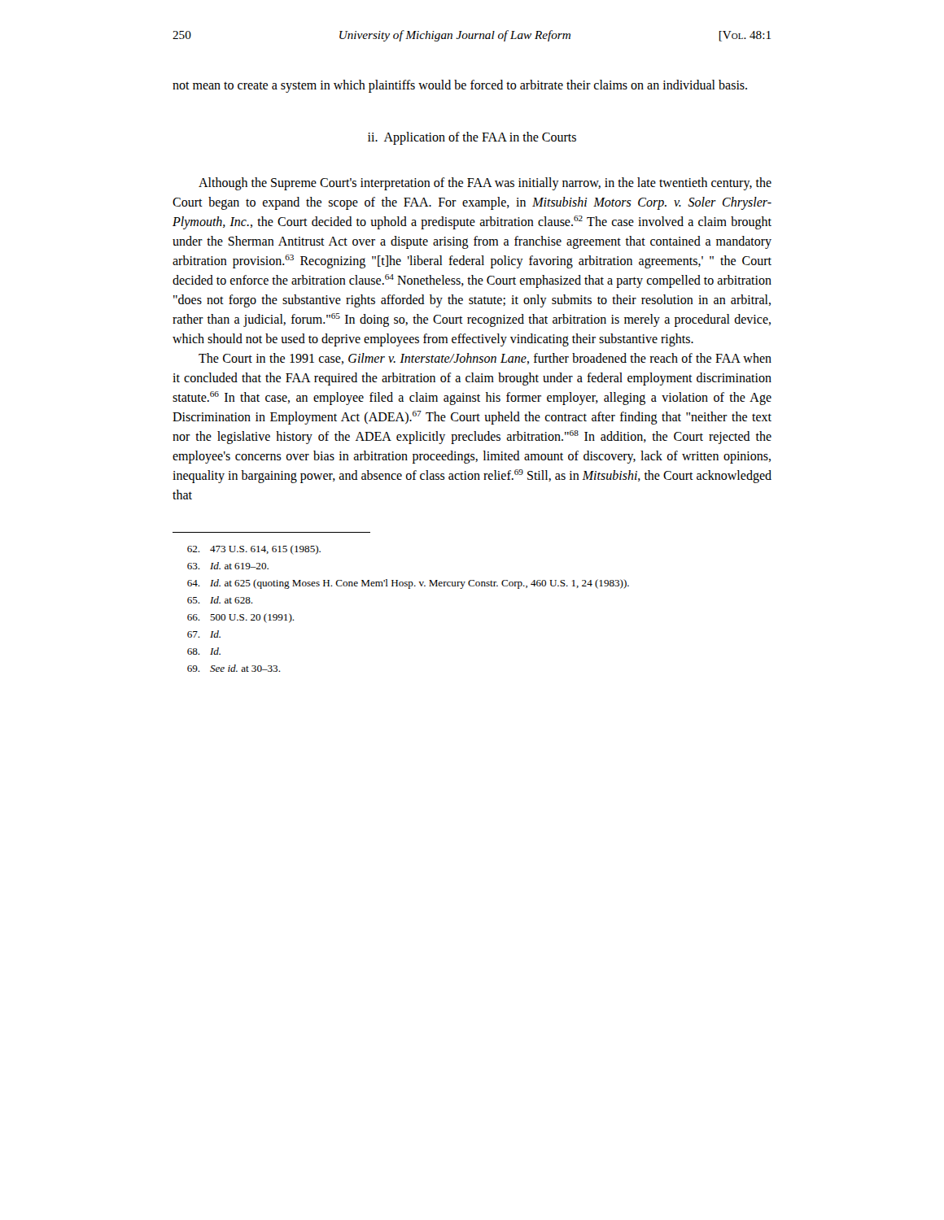250 University of Michigan Journal of Law Reform [Vol. 48:1
not mean to create a system in which plaintiffs would be forced to arbitrate their claims on an individual basis.
ii. Application of the FAA in the Courts
Although the Supreme Court's interpretation of the FAA was initially narrow, in the late twentieth century, the Court began to expand the scope of the FAA. For example, in Mitsubishi Motors Corp. v. Soler Chrysler-Plymouth, Inc., the Court decided to uphold a predispute arbitration clause.62 The case involved a claim brought under the Sherman Antitrust Act over a dispute arising from a franchise agreement that contained a mandatory arbitration provision.63 Recognizing "[t]he 'liberal federal policy favoring arbitration agreements,' " the Court decided to enforce the arbitration clause.64 Nonetheless, the Court emphasized that a party compelled to arbitration "does not forgo the substantive rights afforded by the statute; it only submits to their resolution in an arbitral, rather than a judicial, forum."65 In doing so, the Court recognized that arbitration is merely a procedural device, which should not be used to deprive employees from effectively vindicating their substantive rights.
The Court in the 1991 case, Gilmer v. Interstate/Johnson Lane, further broadened the reach of the FAA when it concluded that the FAA required the arbitration of a claim brought under a federal employment discrimination statute.66 In that case, an employee filed a claim against his former employer, alleging a violation of the Age Discrimination in Employment Act (ADEA).67 The Court upheld the contract after finding that "neither the text nor the legislative history of the ADEA explicitly precludes arbitration."68 In addition, the Court rejected the employee's concerns over bias in arbitration proceedings, limited amount of discovery, lack of written opinions, inequality in bargaining power, and absence of class action relief.69 Still, as in Mitsubishi, the Court acknowledged that
62. 473 U.S. 614, 615 (1985).
63. Id. at 619–20.
64. Id. at 625 (quoting Moses H. Cone Mem'l Hosp. v. Mercury Constr. Corp., 460 U.S. 1, 24 (1983)).
65. Id. at 628.
66. 500 U.S. 20 (1991).
67. Id.
68. Id.
69. See id. at 30–33.